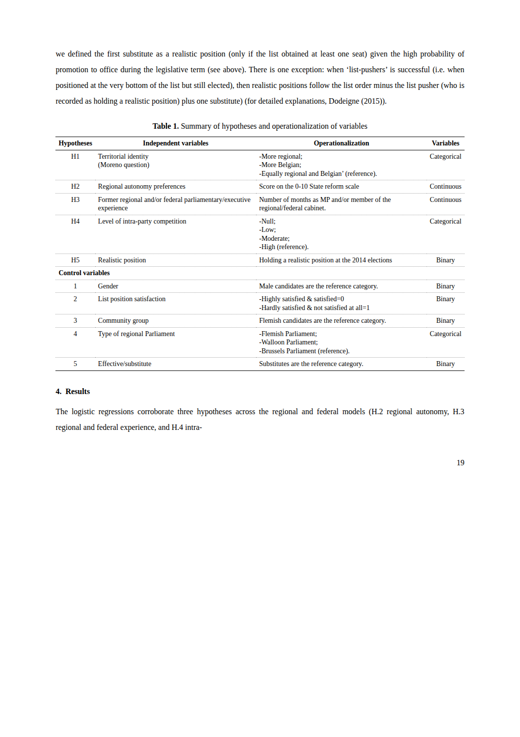we defined the first substitute as a realistic position (only if the list obtained at least one seat) given the high probability of promotion to office during the legislative term (see above). There is one exception: when ‘list-pushers’ is successful (i.e. when positioned at the very bottom of the list but still elected), then realistic positions follow the list order minus the list pusher (who is recorded as holding a realistic position) plus one substitute) (for detailed explanations, Dodeigne (2015)).
Table 1. Summary of hypotheses and operationalization of variables
| Hypotheses | Independent variables | Operationalization | Variables |
| --- | --- | --- | --- |
| H1 | Territorial identity (Moreno question) | -More regional; -More Belgian; -Equally regional and Belgian’ (reference). | Categorical |
| H2 | Regional autonomy preferences | Score on the 0-10 State reform scale | Continuous |
| H3 | Former regional and/or federal parliamentary/executive experience | Number of months as MP and/or member of the regional/federal cabinet. | Continuous |
| H4 | Level of intra-party competition | -Null; -Low; -Moderate; -High (reference). | Categorical |
| H5 | Realistic position | Holding a realistic position at the 2014 elections | Binary |
| Control variables |
| 1 | Gender | Male candidates are the reference category. | Binary |
| 2 | List position satisfaction | -Highly satisfied & satisfied=0 -Hardly satisfied & not satisfied at all=1 | Binary |
| 3 | Community group | Flemish candidates are the reference category. | Binary |
| 4 | Type of regional Parliament | -Flemish Parliament; -Walloon Parliament; -Brussels Parliament (reference). | Categorical |
| 5 | Effective/substitute | Substitutes are the reference category. | Binary |
4. Results
The logistic regressions corroborate three hypotheses across the regional and federal models (H.2 regional autonomy, H.3 regional and federal experience, and H.4 intra-
19